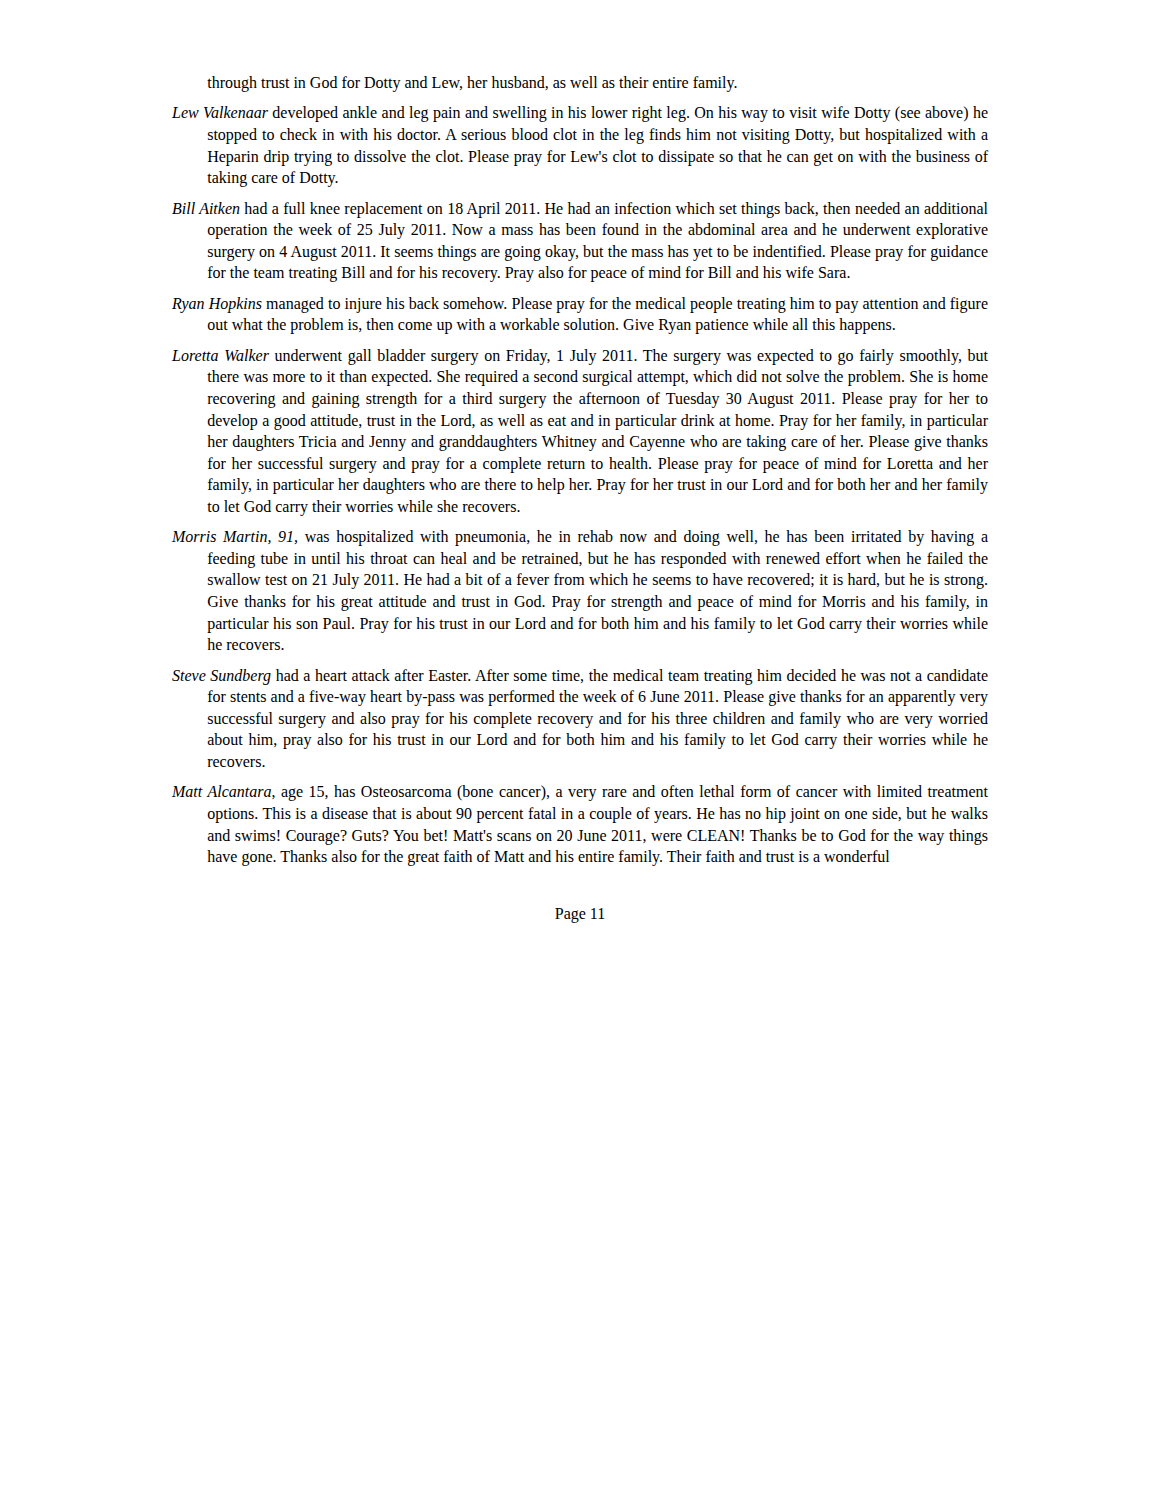through trust in God for Dotty and Lew, her husband, as well as their entire family.
Lew Valkenaar developed ankle and leg pain and swelling in his lower right leg. On his way to visit wife Dotty (see above) he stopped to check in with his doctor. A serious blood clot in the leg finds him not visiting Dotty, but hospitalized with a Heparin drip trying to dissolve the clot. Please pray for Lew's clot to dissipate so that he can get on with the business of taking care of Dotty.
Bill Aitken had a full knee replacement on 18 April 2011. He had an infection which set things back, then needed an additional operation the week of 25 July 2011. Now a mass has been found in the abdominal area and he underwent explorative surgery on 4 August 2011. It seems things are going okay, but the mass has yet to be indentified. Please pray for guidance for the team treating Bill and for his recovery. Pray also for peace of mind for Bill and his wife Sara.
Ryan Hopkins managed to injure his back somehow. Please pray for the medical people treating him to pay attention and figure out what the problem is, then come up with a workable solution. Give Ryan patience while all this happens.
Loretta Walker underwent gall bladder surgery on Friday, 1 July 2011. The surgery was expected to go fairly smoothly, but there was more to it than expected. She required a second surgical attempt, which did not solve the problem. She is home recovering and gaining strength for a third surgery the afternoon of Tuesday 30 August 2011. Please pray for her to develop a good attitude, trust in the Lord, as well as eat and in particular drink at home. Pray for her family, in particular her daughters Tricia and Jenny and granddaughters Whitney and Cayenne who are taking care of her. Please give thanks for her successful surgery and pray for a complete return to health. Please pray for peace of mind for Loretta and her family, in particular her daughters who are there to help her. Pray for her trust in our Lord and for both her and her family to let God carry their worries while she recovers.
Morris Martin, 91, was hospitalized with pneumonia, he in rehab now and doing well, he has been irritated by having a feeding tube in until his throat can heal and be retrained, but he has responded with renewed effort when he failed the swallow test on 21 July 2011. He had a bit of a fever from which he seems to have recovered; it is hard, but he is strong. Give thanks for his great attitude and trust in God. Pray for strength and peace of mind for Morris and his family, in particular his son Paul. Pray for his trust in our Lord and for both him and his family to let God carry their worries while he recovers.
Steve Sundberg had a heart attack after Easter. After some time, the medical team treating him decided he was not a candidate for stents and a five-way heart by-pass was performed the week of 6 June 2011. Please give thanks for an apparently very successful surgery and also pray for his complete recovery and for his three children and family who are very worried about him, pray also for his trust in our Lord and for both him and his family to let God carry their worries while he recovers.
Matt Alcantara, age 15, has Osteosarcoma (bone cancer), a very rare and often lethal form of cancer with limited treatment options. This is a disease that is about 90 percent fatal in a couple of years. He has no hip joint on one side, but he walks and swims! Courage? Guts? You bet! Matt's scans on 20 June 2011, were CLEAN! Thanks be to God for the way things have gone. Thanks also for the great faith of Matt and his entire family. Their faith and trust is a wonderful
Page 11